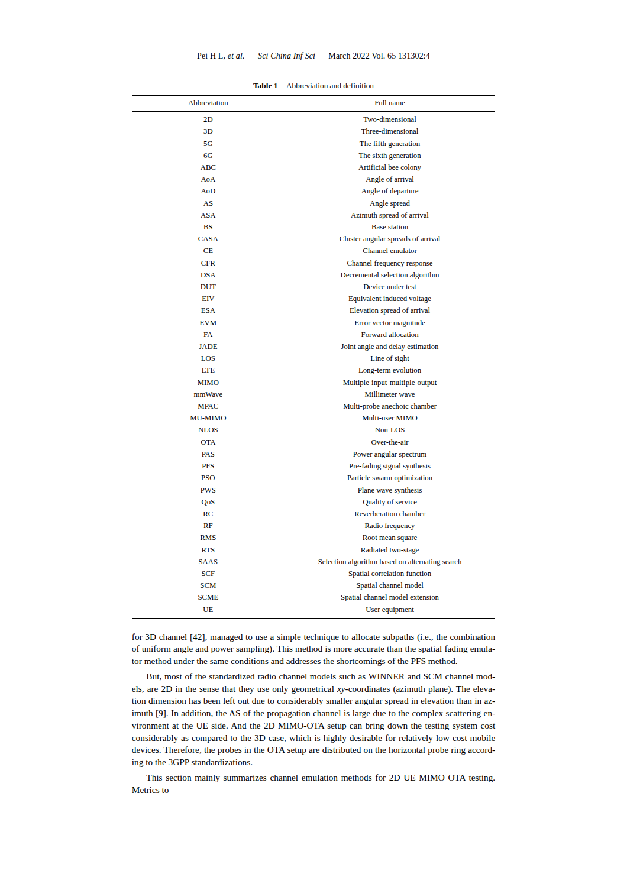Pei H L, et al. Sci China Inf Sci March 2022 Vol. 65 131302:4
Table 1 Abbreviation and definition
| Abbreviation | Full name |
| --- | --- |
| 2D | Two-dimensional |
| 3D | Three-dimensional |
| 5G | The fifth generation |
| 6G | The sixth generation |
| ABC | Artificial bee colony |
| AoA | Angle of arrival |
| AoD | Angle of departure |
| AS | Angle spread |
| ASA | Azimuth spread of arrival |
| BS | Base station |
| CASA | Cluster angular spreads of arrival |
| CE | Channel emulator |
| CFR | Channel frequency response |
| DSA | Decremental selection algorithm |
| DUT | Device under test |
| EIV | Equivalent induced voltage |
| ESA | Elevation spread of arrival |
| EVM | Error vector magnitude |
| FA | Forward allocation |
| JADE | Joint angle and delay estimation |
| LOS | Line of sight |
| LTE | Long-term evolution |
| MIMO | Multiple-input-multiple-output |
| mmWave | Millimeter wave |
| MPAC | Multi-probe anechoic chamber |
| MU-MIMO | Multi-user MIMO |
| NLOS | Non-LOS |
| OTA | Over-the-air |
| PAS | Power angular spectrum |
| PFS | Pre-fading signal synthesis |
| PSO | Particle swarm optimization |
| PWS | Plane wave synthesis |
| QoS | Quality of service |
| RC | Reverberation chamber |
| RF | Radio frequency |
| RMS | Root mean square |
| RTS | Radiated two-stage |
| SAAS | Selection algorithm based on alternating search |
| SCF | Spatial correlation function |
| SCM | Spatial channel model |
| SCME | Spatial channel model extension |
| UE | User equipment |
for 3D channel [42], managed to use a simple technique to allocate subpaths (i.e., the combination of uniform angle and power sampling). This method is more accurate than the spatial fading emulator method under the same conditions and addresses the shortcomings of the PFS method.
But, most of the standardized radio channel models such as WINNER and SCM channel models, are 2D in the sense that they use only geometrical xy-coordinates (azimuth plane). The elevation dimension has been left out due to considerably smaller angular spread in elevation than in azimuth [9]. In addition, the AS of the propagation channel is large due to the complex scattering environment at the UE side. And the 2D MIMO-OTA setup can bring down the testing system cost considerably as compared to the 3D case, which is highly desirable for relatively low cost mobile devices. Therefore, the probes in the OTA setup are distributed on the horizontal probe ring according to the 3GPP standardizations.
This section mainly summarizes channel emulation methods for 2D UE MIMO OTA testing. Metrics to